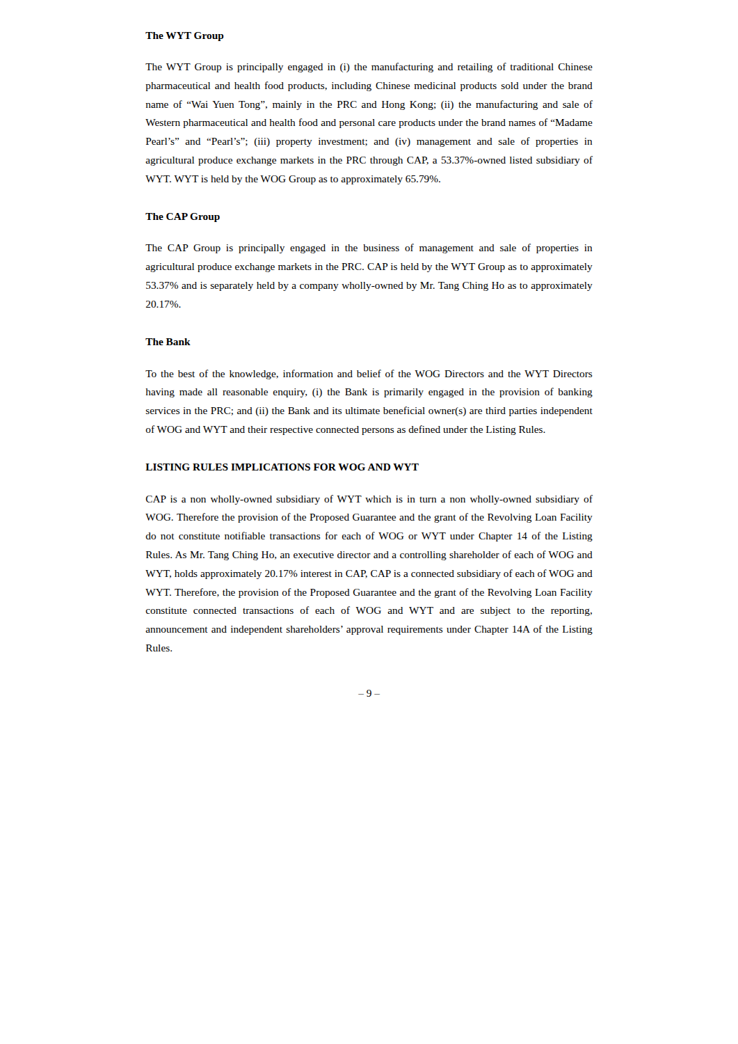The WYT Group
The WYT Group is principally engaged in (i) the manufacturing and retailing of traditional Chinese pharmaceutical and health food products, including Chinese medicinal products sold under the brand name of “Wai Yuen Tong”, mainly in the PRC and Hong Kong; (ii) the manufacturing and sale of Western pharmaceutical and health food and personal care products under the brand names of “Madame Pearl’s” and “Pearl’s”; (iii) property investment; and (iv) management and sale of properties in agricultural produce exchange markets in the PRC through CAP, a 53.37%-owned listed subsidiary of WYT. WYT is held by the WOG Group as to approximately 65.79%.
The CAP Group
The CAP Group is principally engaged in the business of management and sale of properties in agricultural produce exchange markets in the PRC. CAP is held by the WYT Group as to approximately 53.37% and is separately held by a company wholly-owned by Mr. Tang Ching Ho as to approximately 20.17%.
The Bank
To the best of the knowledge, information and belief of the WOG Directors and the WYT Directors having made all reasonable enquiry, (i) the Bank is primarily engaged in the provision of banking services in the PRC; and (ii) the Bank and its ultimate beneficial owner(s) are third parties independent of WOG and WYT and their respective connected persons as defined under the Listing Rules.
LISTING RULES IMPLICATIONS FOR WOG AND WYT
CAP is a non wholly-owned subsidiary of WYT which is in turn a non wholly-owned subsidiary of WOG. Therefore the provision of the Proposed Guarantee and the grant of the Revolving Loan Facility do not constitute notifiable transactions for each of WOG or WYT under Chapter 14 of the Listing Rules. As Mr. Tang Ching Ho, an executive director and a controlling shareholder of each of WOG and WYT, holds approximately 20.17% interest in CAP, CAP is a connected subsidiary of each of WOG and WYT. Therefore, the provision of the Proposed Guarantee and the grant of the Revolving Loan Facility constitute connected transactions of each of WOG and WYT and are subject to the reporting, announcement and independent shareholders’ approval requirements under Chapter 14A of the Listing Rules.
– 9 –